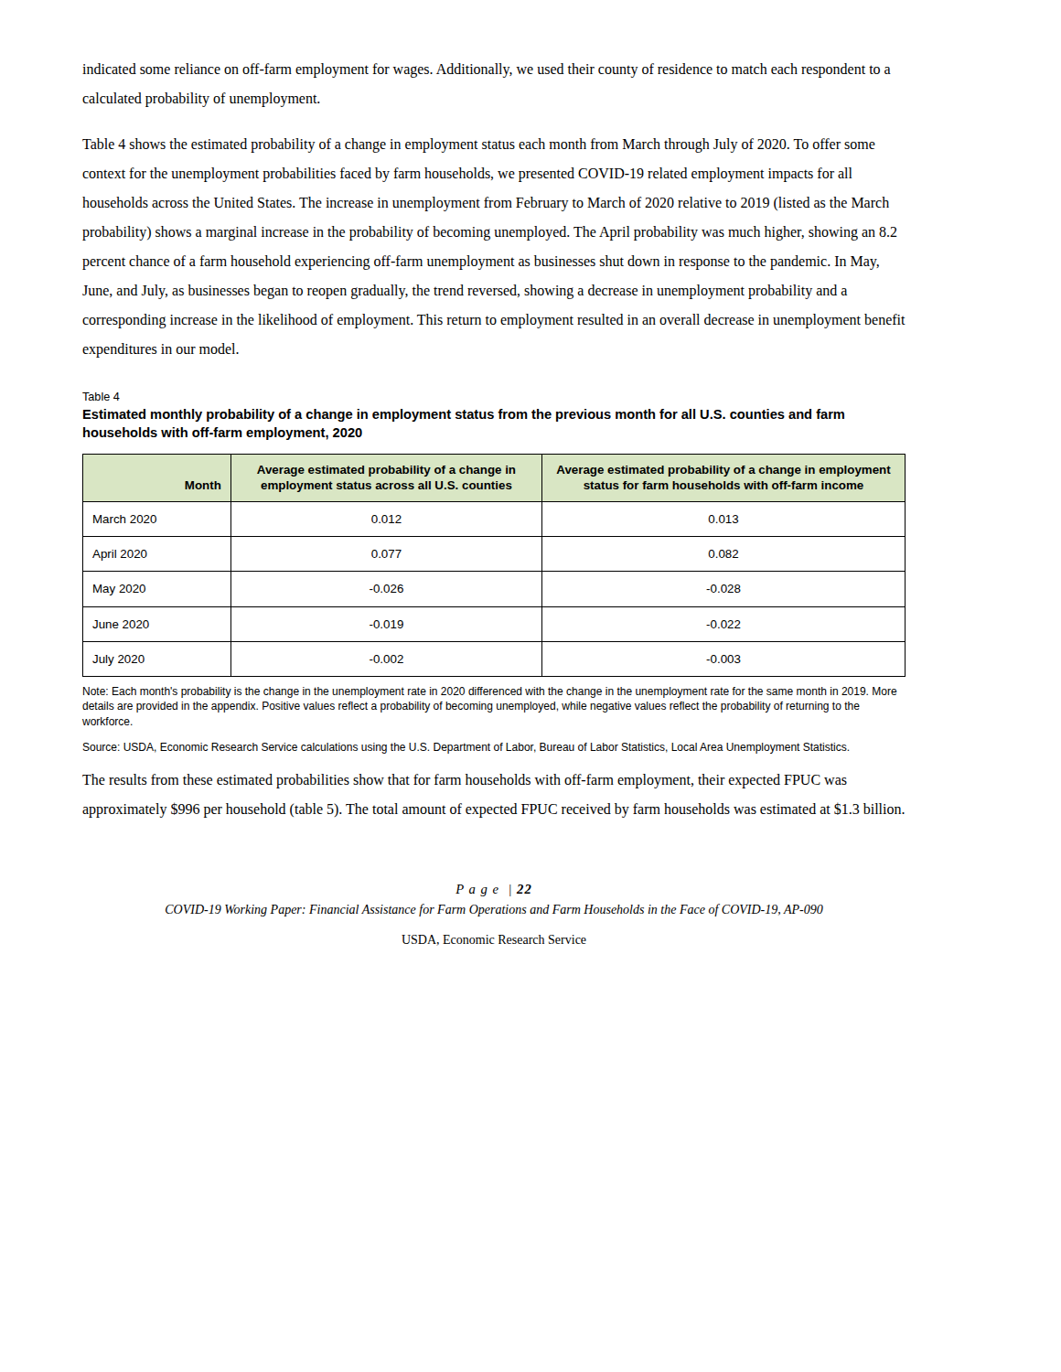indicated some reliance on off-farm employment for wages. Additionally, we used their county of residence to match each respondent to a calculated probability of unemployment.
Table 4 shows the estimated probability of a change in employment status each month from March through July of 2020. To offer some context for the unemployment probabilities faced by farm households, we presented COVID-19 related employment impacts for all households across the United States. The increase in unemployment from February to March of 2020 relative to 2019 (listed as the March probability) shows a marginal increase in the probability of becoming unemployed. The April probability was much higher, showing an 8.2 percent chance of a farm household experiencing off-farm unemployment as businesses shut down in response to the pandemic. In May, June, and July, as businesses began to reopen gradually, the trend reversed, showing a decrease in unemployment probability and a corresponding increase in the likelihood of employment. This return to employment resulted in an overall decrease in unemployment benefit expenditures in our model.
Table 4
Estimated monthly probability of a change in employment status from the previous month for all U.S. counties and farm households with off-farm employment, 2020
| Month | Average estimated probability of a change in employment status across all U.S. counties | Average estimated probability of a change in employment status for farm households with off-farm income |
| --- | --- | --- |
| March 2020 | 0.012 | 0.013 |
| April 2020 | 0.077 | 0.082 |
| May 2020 | -0.026 | -0.028 |
| June 2020 | -0.019 | -0.022 |
| July 2020 | -0.002 | -0.003 |
Note: Each month's probability is the change in the unemployment rate in 2020 differenced with the change in the unemployment rate for the same month in 2019. More details are provided in the appendix. Positive values reflect a probability of becoming unemployed, while negative values reflect the probability of returning to the workforce.
Source: USDA, Economic Research Service calculations using the U.S. Department of Labor, Bureau of Labor Statistics, Local Area Unemployment Statistics.
The results from these estimated probabilities show that for farm households with off-farm employment, their expected FPUC was approximately $996 per household (table 5). The total amount of expected FPUC received by farm households was estimated at $1.3 billion.
P a g e | 22
COVID-19 Working Paper: Financial Assistance for Farm Operations and Farm Households in the Face of COVID-19, AP-090
USDA, Economic Research Service